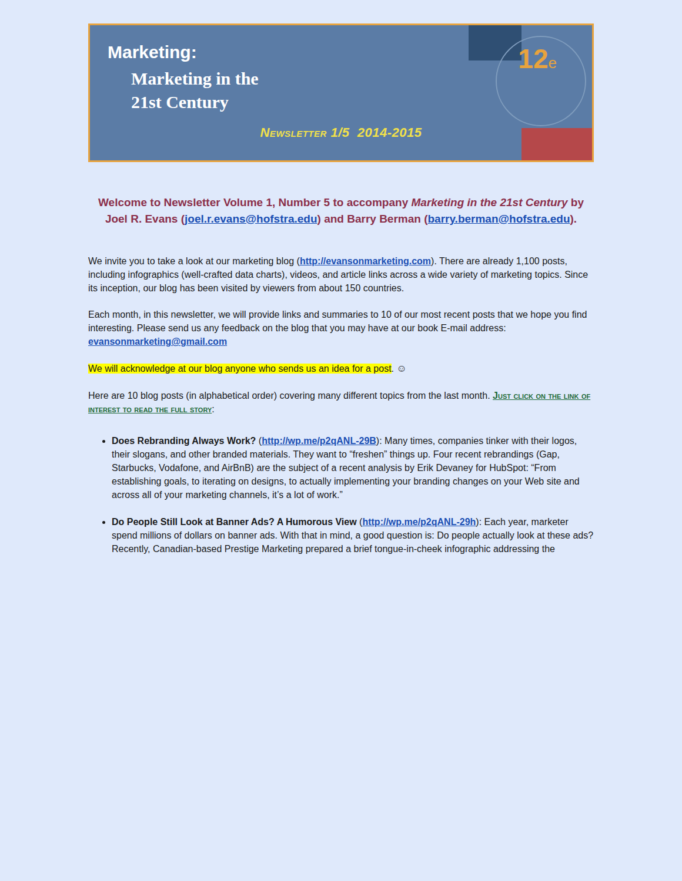12e
Marketing: Marketing in the 21st Century
Newsletter 1/5 2014-2015
Welcome to Newsletter Volume 1, Number 5 to accompany Marketing in the 21st Century by Joel R. Evans (joel.r.evans@hofstra.edu) and Barry Berman (barry.berman@hofstra.edu).
We invite you to take a look at our marketing blog (http://evansonmarketing.com). There are already 1,100 posts, including infographics (well-crafted data charts), videos, and article links across a wide variety of marketing topics. Since its inception, our blog has been visited by viewers from about 150 countries.
Each month, in this newsletter, we will provide links and summaries to 10 of our most recent posts that we hope you find interesting. Please send us any feedback on the blog that you may have at our book E-mail address: evansonmarketing@gmail.com
We will acknowledge at our blog anyone who sends us an idea for a post. ☺
Here are 10 blog posts (in alphabetical order) covering many different topics from the last month. Just click on the link of interest to read the full story:
Does Rebranding Always Work? (http://wp.me/p2qANL-29B): Many times, companies tinker with their logos, their slogans, and other branded materials. They want to “freshen” things up. Four recent rebrandings (Gap, Starbucks, Vodafone, and AirBnB) are the subject of a recent analysis by Erik Devaney for HubSpot: “From establishing goals, to iterating on designs, to actually implementing your branding changes on your Web site and across all of your marketing channels, it’s a lot of work.”
Do People Still Look at Banner Ads? A Humorous View (http://wp.me/p2qANL-29h): Each year, marketer spend millions of dollars on banner ads. With that in mind, a good question is: Do people actually look at these ads? Recently, Canadian-based Prestige Marketing prepared a brief tongue-in-cheek infographic addressing the